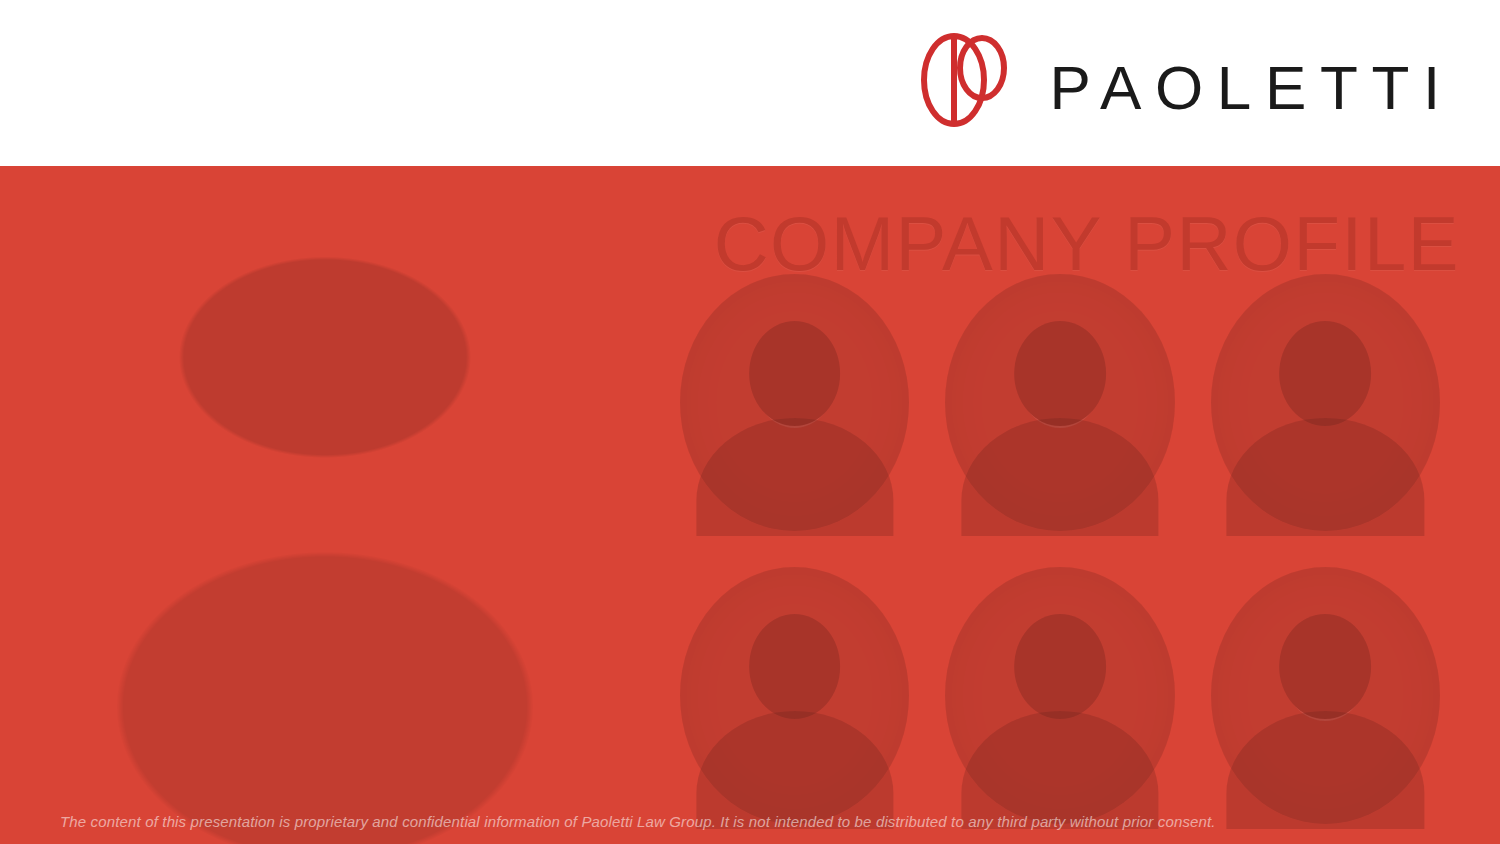PAOLETTI
COMPANY PROFILE
The content of this presentation is proprietary and confidential information of Paoletti Law Group. It is not intended to be distributed to any third party without prior consent.